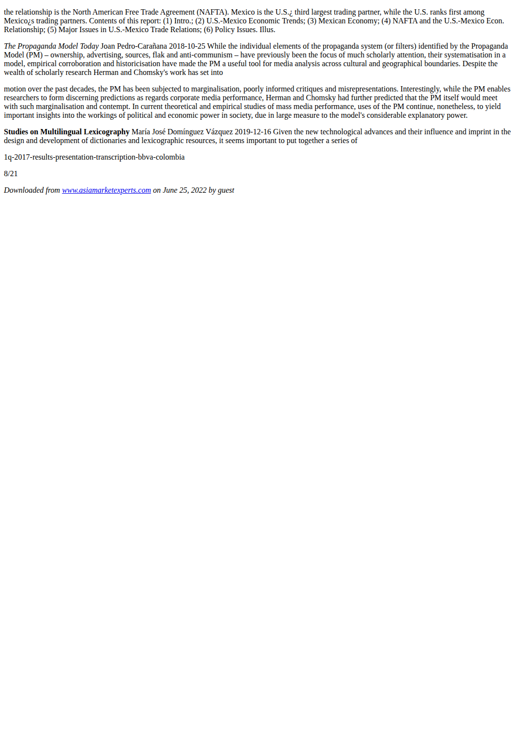the relationship is the North American Free Trade Agreement (NAFTA). Mexico is the U.S.¿ third largest trading partner, while the U.S. ranks first among Mexico¿s trading partners. Contents of this report: (1) Intro.; (2) U.S.-Mexico Economic Trends; (3) Mexican Economy; (4) NAFTA and the U.S.-Mexico Econ. Relationship; (5) Major Issues in U.S.-Mexico Trade Relations; (6) Policy Issues. Illus.
The Propaganda Model Today Joan Pedro-Carañana 2018-10-25 While the individual elements of the propaganda system (or filters) identified by the Propaganda Model (PM) – ownership, advertising, sources, flak and anti-communism – have previously been the focus of much scholarly attention, their systematisation in a model, empirical corroboration and historicisation have made the PM a useful tool for media analysis across cultural and geographical boundaries. Despite the wealth of scholarly research Herman and Chomsky's work has set into
motion over the past decades, the PM has been subjected to marginalisation, poorly informed critiques and misrepresentations. Interestingly, while the PM enables researchers to form discerning predictions as regards corporate media performance, Herman and Chomsky had further predicted that the PM itself would meet with such marginalisation and contempt. In current theoretical and empirical studies of mass media performance, uses of the PM continue, nonetheless, to yield important insights into the workings of political and economic power in society, due in large measure to the model's considerable explanatory power.
Studies on Multilingual Lexicography María José Domínguez Vázquez 2019-12-16 Given the new technological advances and their influence and imprint in the design and development of dictionaries and lexicographic resources, it seems important to put together a series of
1q-2017-results-presentation-transcription-bbva-colombia
8/21
Downloaded from www.asiamarketexperts.com on June 25, 2022 by guest